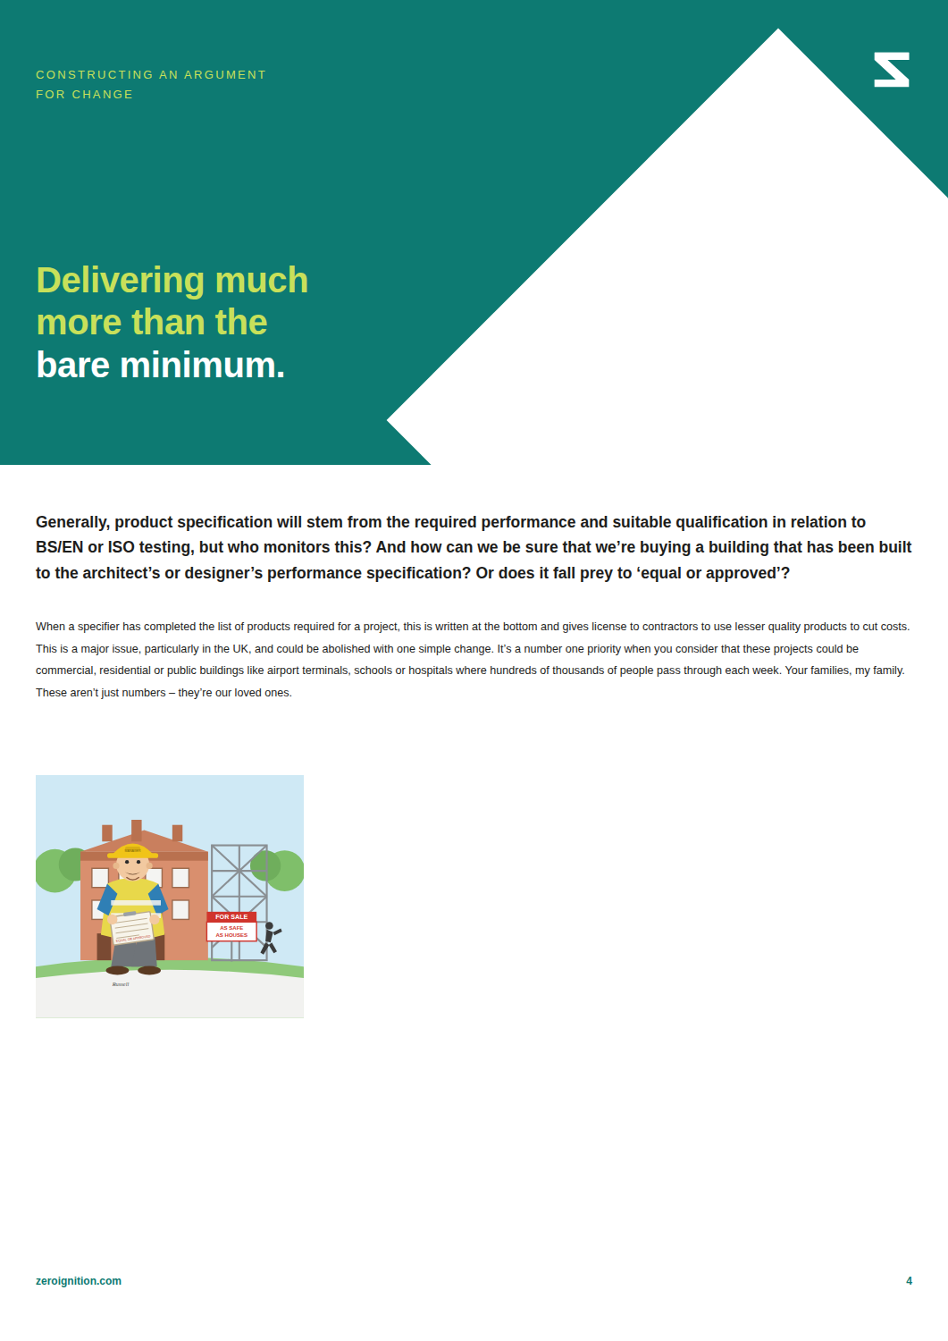Constructing an argument
for change
Delivering much
more than the
bare minimum.
Generally, product specification will stem from the required performance and suitable qualification in relation to BS/EN or ISO testing, but who monitors this? And how can we be sure that we’re buying a building that has been built to the architect’s or designer’s performance specification? Or does it fall prey to ‘equal or approved’?
When a specifier has completed the list of products required for a project, this is written at the bottom and gives license to contractors to use lesser quality products to cut costs. This is a major issue, particularly in the UK, and could be abolished with one simple change. It’s a number one priority when you consider that these projects could be commercial, residential or public buildings like airport terminals, schools or hospitals where hundreds of thousands of people pass through each week. Your families, my family. These aren’t just numbers – they’re our loved ones.
FOR SALE AS SAFE AS HOUSES MANAGER EQUAL OR APPROVED Russell
zeroignition.com 4